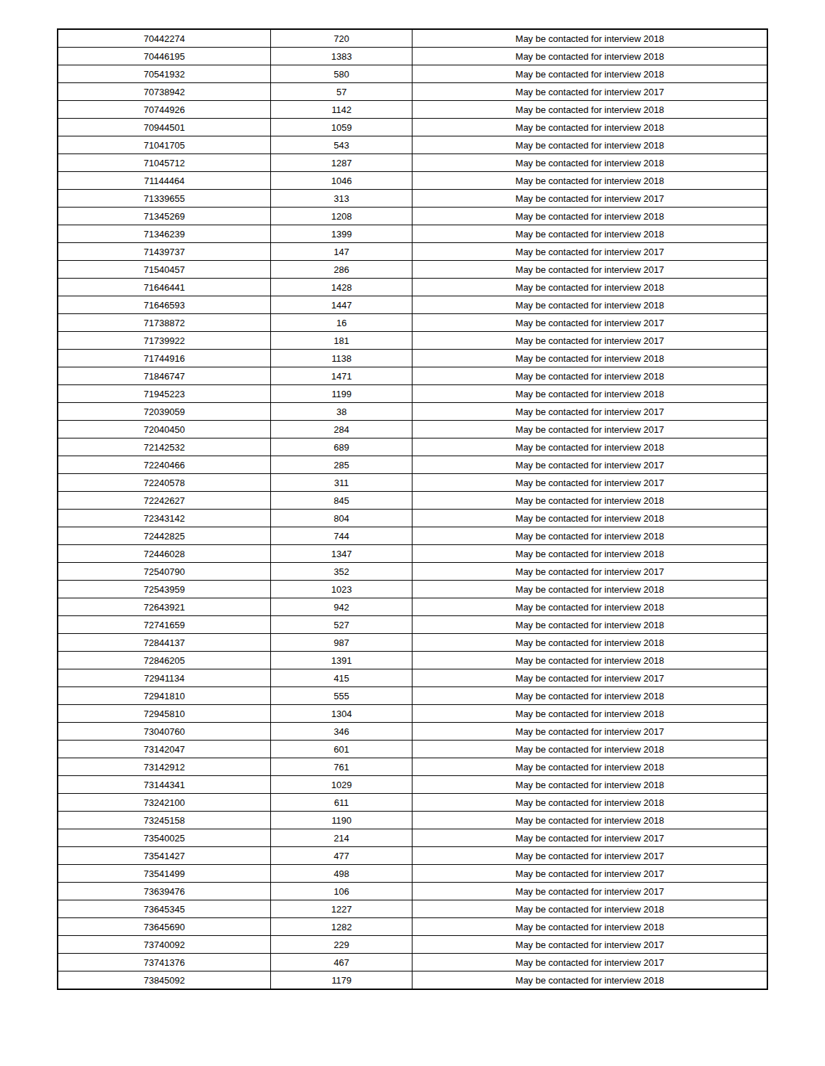| 70442274 | 720 | May be contacted for interview 2018 |
| 70446195 | 1383 | May be contacted for interview 2018 |
| 70541932 | 580 | May be contacted for interview 2018 |
| 70738942 | 57 | May be contacted for interview 2017 |
| 70744926 | 1142 | May be contacted for interview 2018 |
| 70944501 | 1059 | May be contacted for interview 2018 |
| 71041705 | 543 | May be contacted for interview 2018 |
| 71045712 | 1287 | May be contacted for interview 2018 |
| 71144464 | 1046 | May be contacted for interview 2018 |
| 71339655 | 313 | May be contacted for interview 2017 |
| 71345269 | 1208 | May be contacted for interview 2018 |
| 71346239 | 1399 | May be contacted for interview 2018 |
| 71439737 | 147 | May be contacted for interview 2017 |
| 71540457 | 286 | May be contacted for interview 2017 |
| 71646441 | 1428 | May be contacted for interview 2018 |
| 71646593 | 1447 | May be contacted for interview 2018 |
| 71738872 | 16 | May be contacted for interview 2017 |
| 71739922 | 181 | May be contacted for interview 2017 |
| 71744916 | 1138 | May be contacted for interview 2018 |
| 71846747 | 1471 | May be contacted for interview 2018 |
| 71945223 | 1199 | May be contacted for interview 2018 |
| 72039059 | 38 | May be contacted for interview 2017 |
| 72040450 | 284 | May be contacted for interview 2017 |
| 72142532 | 689 | May be contacted for interview 2018 |
| 72240466 | 285 | May be contacted for interview 2017 |
| 72240578 | 311 | May be contacted for interview 2017 |
| 72242627 | 845 | May be contacted for interview 2018 |
| 72343142 | 804 | May be contacted for interview 2018 |
| 72442825 | 744 | May be contacted for interview 2018 |
| 72446028 | 1347 | May be contacted for interview 2018 |
| 72540790 | 352 | May be contacted for interview 2017 |
| 72543959 | 1023 | May be contacted for interview 2018 |
| 72643921 | 942 | May be contacted for interview 2018 |
| 72741659 | 527 | May be contacted for interview 2018 |
| 72844137 | 987 | May be contacted for interview 2018 |
| 72846205 | 1391 | May be contacted for interview 2018 |
| 72941134 | 415 | May be contacted for interview 2017 |
| 72941810 | 555 | May be contacted for interview 2018 |
| 72945810 | 1304 | May be contacted for interview 2018 |
| 73040760 | 346 | May be contacted for interview 2017 |
| 73142047 | 601 | May be contacted for interview 2018 |
| 73142912 | 761 | May be contacted for interview 2018 |
| 73144341 | 1029 | May be contacted for interview 2018 |
| 73242100 | 611 | May be contacted for interview 2018 |
| 73245158 | 1190 | May be contacted for interview 2018 |
| 73540025 | 214 | May be contacted for interview 2017 |
| 73541427 | 477 | May be contacted for interview 2017 |
| 73541499 | 498 | May be contacted for interview 2017 |
| 73639476 | 106 | May be contacted for interview 2017 |
| 73645345 | 1227 | May be contacted for interview 2018 |
| 73645690 | 1282 | May be contacted for interview 2018 |
| 73740092 | 229 | May be contacted for interview 2017 |
| 73741376 | 467 | May be contacted for interview 2017 |
| 73845092 | 1179 | May be contacted for interview 2018 |